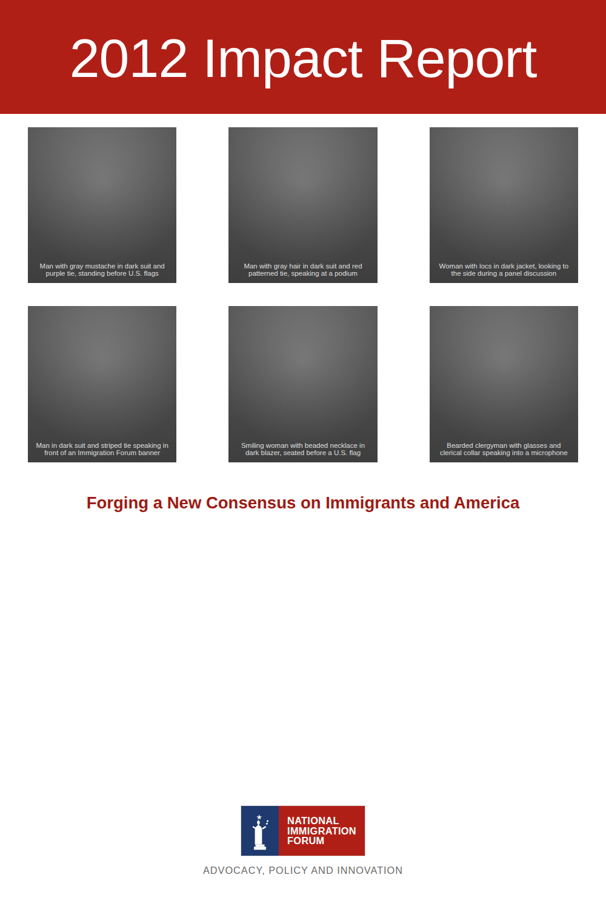2012 Impact Report
Man with gray mustache in dark suit and purple tie, standing before U.S. flags
Man with gray hair in dark suit and red patterned tie, speaking at a podium
Woman with locs in dark jacket, looking to the side during a panel discussion
Man in dark suit and striped tie speaking in front of an Immigration Forum banner
Smiling woman with beaded necklace in dark blazer, seated before a U.S. flag
Bearded clergyman with glasses and clerical collar speaking into a microphone
Forging a New Consensus on Immigrants and America
NATIONAL IMMIGRATION FORUM
ADVOCACY, POLICY AND INNOVATION